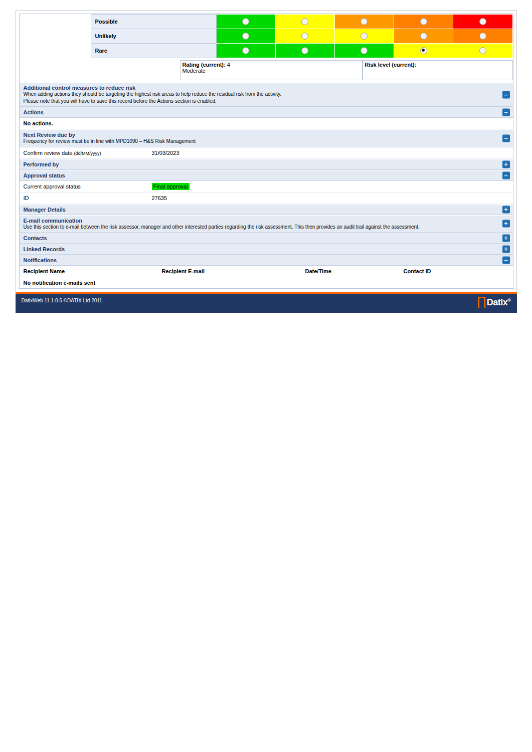| | Possible | | | | | |
| | Unlikely | | | | | |
| | Rare | | | | | |
| | | Rating (current): 4 Moderate | Risk level (current): |
Additional control measures to reduce risk
When adding actions they should be targeting the highest risk areas to help reduce the residual risk from the activity.
Please note that you will have to save this record before the Actions section is enabled. –
Actions –
No actions.
Next Review due by
Frequency for review must be in line with MPD1090 – H&S Risk Management –
| Confirm review date (dd/MM/yyyy) | 31/03/2023 |
Performed by +
Approval status –
| Current approval status | Final approval |
| ID | 27635 |
Manager Details +
E-mail communication
Use this section to e-mail between the risk assessor, manager and other interested parties regarding the risk assessment. This then provides an audit trail against the assessment. +
Contacts +
Linked Records +
Notifications –
| Recipient Name | Recipient E-mail | Date/Time | Contact ID |
| --- | --- | --- | --- |
| No notification e-mails sent |
DatixWeb 11.1.0.5 ©DATIX Ltd 2011 ⎡⎤Datix®